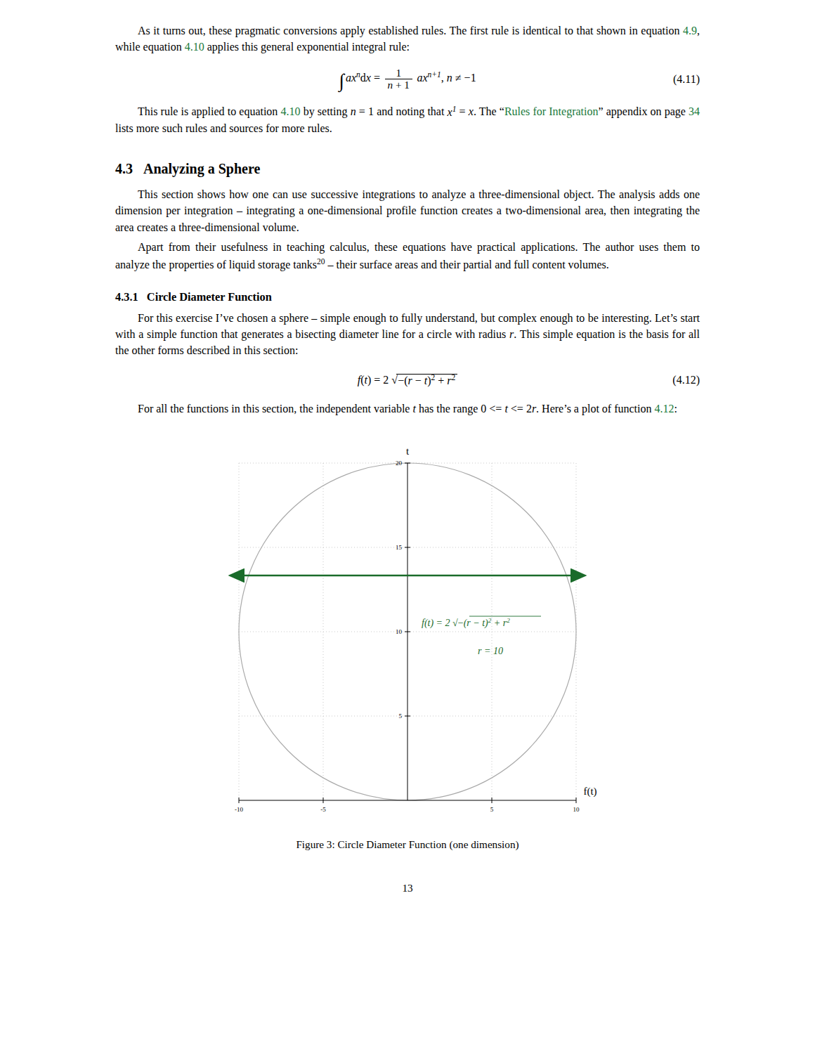As it turns out, these pragmatic conversions apply established rules. The first rule is identical to that shown in equation 4.9, while equation 4.10 applies this general exponential integral rule:
∫axn dx = 1 n + 1 axn+1, n ≠ −1
(4.11)
This rule is applied to equation 4.10 by setting n = 1 and noting that x1 = x. The “Rules for Integration” appendix on page 34 lists more such rules and sources for more rules.
4.3 Analyzing a Sphere
This section shows how one can use successive integrations to analyze a three-dimensional object. The analysis adds one dimension per integration – integrating a one-dimensional profile function creates a two-dimensional area, then integrating the area creates a three-dimensional volume.
Apart from their usefulness in teaching calculus, these equations have practical applications. The author uses them to analyze the properties of liquid storage tanks20 – their surface areas and their partial and full content volumes.
4.3.1 Circle Diameter Function
For this exercise I’ve chosen a sphere – simple enough to fully understand, but complex enough to be interesting. Let’s start with a simple function that generates a bisecting diameter line for a circle with radius r. This simple equation is the basis for all the other forms described in this section:
f(t) = 2 √−(r − t)2 + r2
(4.12)
For all the functions in this section, the independent variable t has the range 0 <= t <= 2r. Here’s a plot of function 4.12:
t f(t) 20 15 10 5 -10 -5 5 10 f(t) = 2 √−(r − t)2 + r2 r = 10
Figure 3: Circle Diameter Function (one dimension)
13